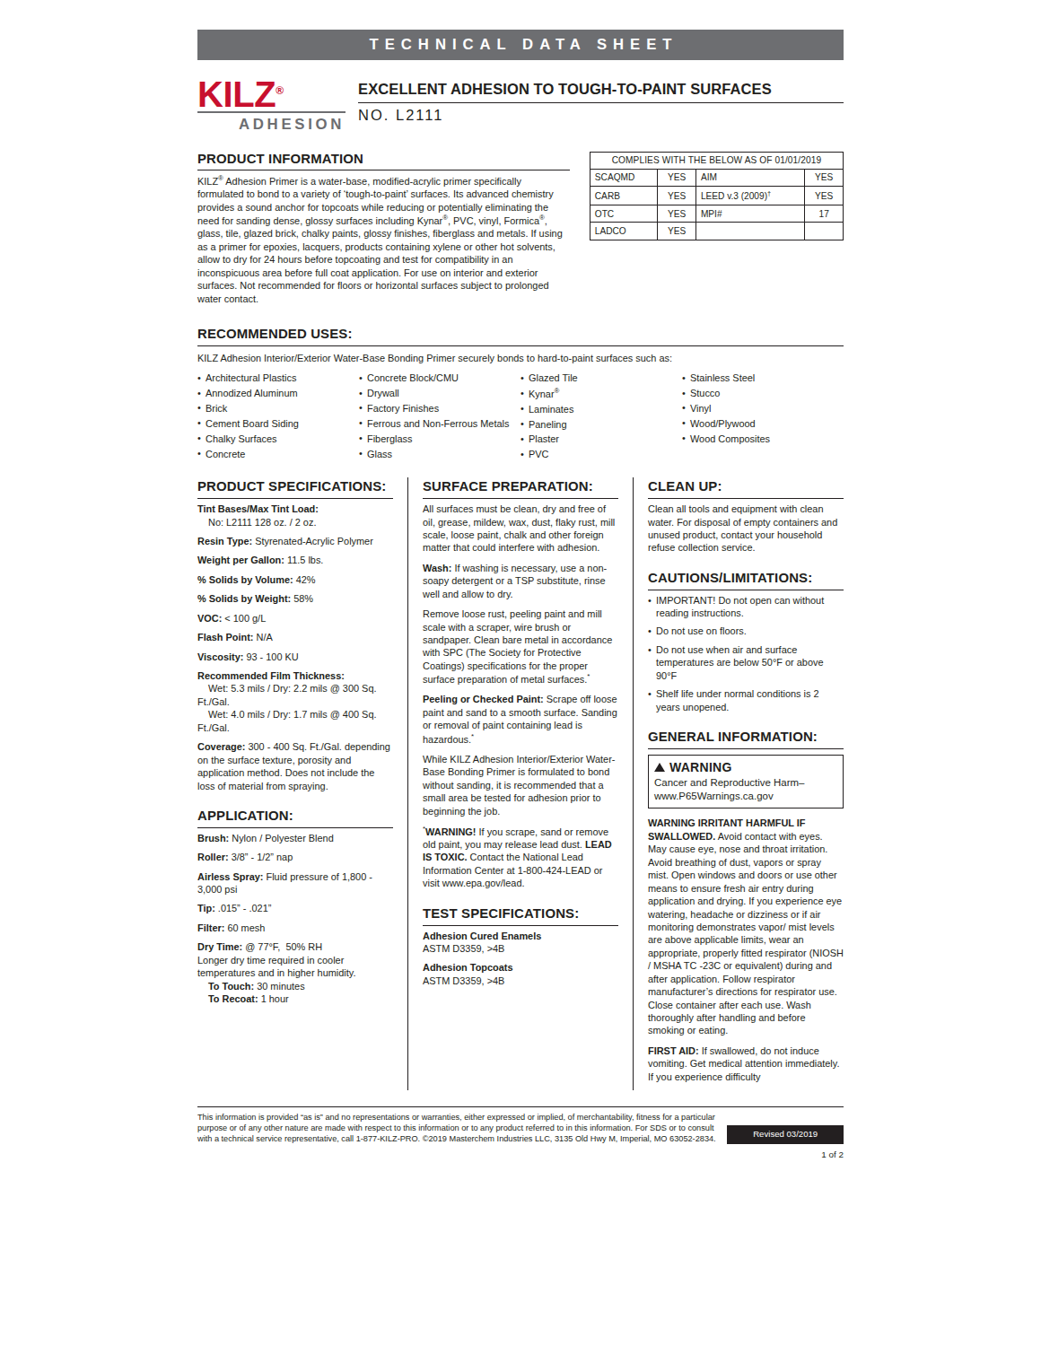TECHNICAL DATA SHEET
KILZ®
ADHESION
EXCELLENT ADHESION TO TOUGH-TO-PAINT SURFACES
NO. L2111
PRODUCT INFORMATION
KILZ® Adhesion Primer is a water-base, modified-acrylic primer specifically formulated to bond to a variety of ‘tough-to-paint’ surfaces. Its advanced chemistry provides a sound anchor for topcoats while reducing or potentially eliminating the need for sanding dense, glossy surfaces including Kynar®, PVC, vinyl, Formica®, glass, tile, glazed brick, chalky paints, glossy finishes, fiberglass and metals. If using as a primer for epoxies, lacquers, products containing xylene or other hot solvents, allow to dry for 24 hours before topcoating and test for compatibility in an inconspicuous area before full coat application. For use on interior and exterior surfaces. Not recommended for floors or horizontal surfaces subject to prolonged water contact.
| COMPLIES WITH THE BELOW AS OF 01/01/2019 |
| --- |
| SCAQMD | YES | AIM | YES |
| CARB | YES | LEED v.3 (2009) † | YES |
| OTC | YES | MPI# | 17 |
| LADCO | YES | | |
RECOMMENDED USES:
KILZ Adhesion Interior/Exterior Water-Base Bonding Primer securely bonds to hard-to-paint surfaces such as:
Architectural Plastics
Annodized Aluminum
Brick
Cement Board Siding
Chalky Surfaces
Concrete
Concrete Block/CMU
Drywall
Factory Finishes
Ferrous and Non-Ferrous Metals
Fiberglass
Glass
Glazed Tile
Kynar®
Laminates
Paneling
Plaster
PVC
Stainless Steel
Stucco
Vinyl
Wood/Plywood
Wood Composites
PRODUCT SPECIFICATIONS:
Tint Bases/Max Tint Load:
No: L2111 128 oz. / 2 oz.
Resin Type: Styrenated-Acrylic Polymer
Weight per Gallon: 11.5 lbs.
% Solids by Volume: 42%
% Solids by Weight: 58%
VOC: < 100 g/L
Flash Point: N/A
Viscosity: 93 - 100 KU
Recommended Film Thickness:
Wet: 5.3 mils / Dry: 2.2 mils @ 300 Sq. Ft./Gal.
Wet: 4.0 mils / Dry: 1.7 mils @ 400 Sq. Ft./Gal.
Coverage: 300 - 400 Sq. Ft./Gal. depending on the surface texture, porosity and application method. Does not include the loss of material from spraying.
APPLICATION:
Brush: Nylon / Polyester Blend
Roller: 3/8” - 1/2” nap
Airless Spray: Fluid pressure of 1,800 - 3,000 psi
Tip: .015” - .021”
Filter: 60 mesh
Dry Time: @ 77°F, 50% RH
Longer dry time required in cooler temperatures and in higher humidity.
To Touch: 30 minutes
To Recoat: 1 hour
SURFACE PREPARATION:
All surfaces must be clean, dry and free of oil, grease, mildew, wax, dust, flaky rust, mill scale, loose paint, chalk and other foreign matter that could interfere with adhesion.
Wash: If washing is necessary, use a non-soapy detergent or a TSP substitute, rinse well and allow to dry.
Remove loose rust, peeling paint and mill scale with a scraper, wire brush or sandpaper. Clean bare metal in accordance with SPC (The Society for Protective Coatings) specifications for the proper surface preparation of metal surfaces.*
Peeling or Checked Paint: Scrape off loose paint and sand to a smooth surface. Sanding or removal of paint containing lead is hazardous.*
While KILZ Adhesion Interior/Exterior Water-Base Bonding Primer is formulated to bond without sanding, it is recommended that a small area be tested for adhesion prior to beginning the job.
*WARNING! If you scrape, sand or remove old paint, you may release lead dust. LEAD IS TOXIC. Contact the National Lead Information Center at 1-800-424-LEAD or visit www.epa.gov/lead.
TEST SPECIFICATIONS:
Adhesion Cured Enamels
ASTM D3359, >4B
Adhesion Topcoats
ASTM D3359, >4B
CLEAN UP:
Clean all tools and equipment with clean water. For disposal of empty containers and unused product, contact your household refuse collection service.
CAUTIONS/LIMITATIONS:
IMPORTANT! Do not open can without reading instructions.
Do not use on floors.
Do not use when air and surface temperatures are below 50°F or above 90°F
Shelf life under normal conditions is 2 years unopened.
GENERAL INFORMATION:
WARNING
Cancer and Reproductive Harm– www.P65Warnings.ca.gov
WARNING IRRITANT HARMFUL IF SWALLOWED. Avoid contact with eyes. May cause eye, nose and throat irritation. Avoid breathing of dust, vapors or spray mist. Open windows and doors or use other means to ensure fresh air entry during application and drying. If you experience eye watering, headache or dizziness or if air monitoring demonstrates vapor/ mist levels are above applicable limits, wear an appropriate, properly fitted respirator (NIOSH / MSHA TC -23C or equivalent) during and after application. Follow respirator manufacturer’s directions for respirator use. Close container after each use. Wash thoroughly after handling and before smoking or eating.
FIRST AID: If swallowed, do not induce vomiting. Get medical attention immediately. If you experience difficulty
This information is provided “as is” and no representations or warranties, either expressed or implied, of merchantability, fitness for a particular purpose or of any other nature are made with respect to this information or to any product referred to in this information. For SDS or to consult with a technical service representative, call 1-877-KILZ-PRO. ©2019 Masterchem Industries LLC, 3135 Old Hwy M, Imperial, MO 63052-2834.
Revised 03/2019
1 of 2